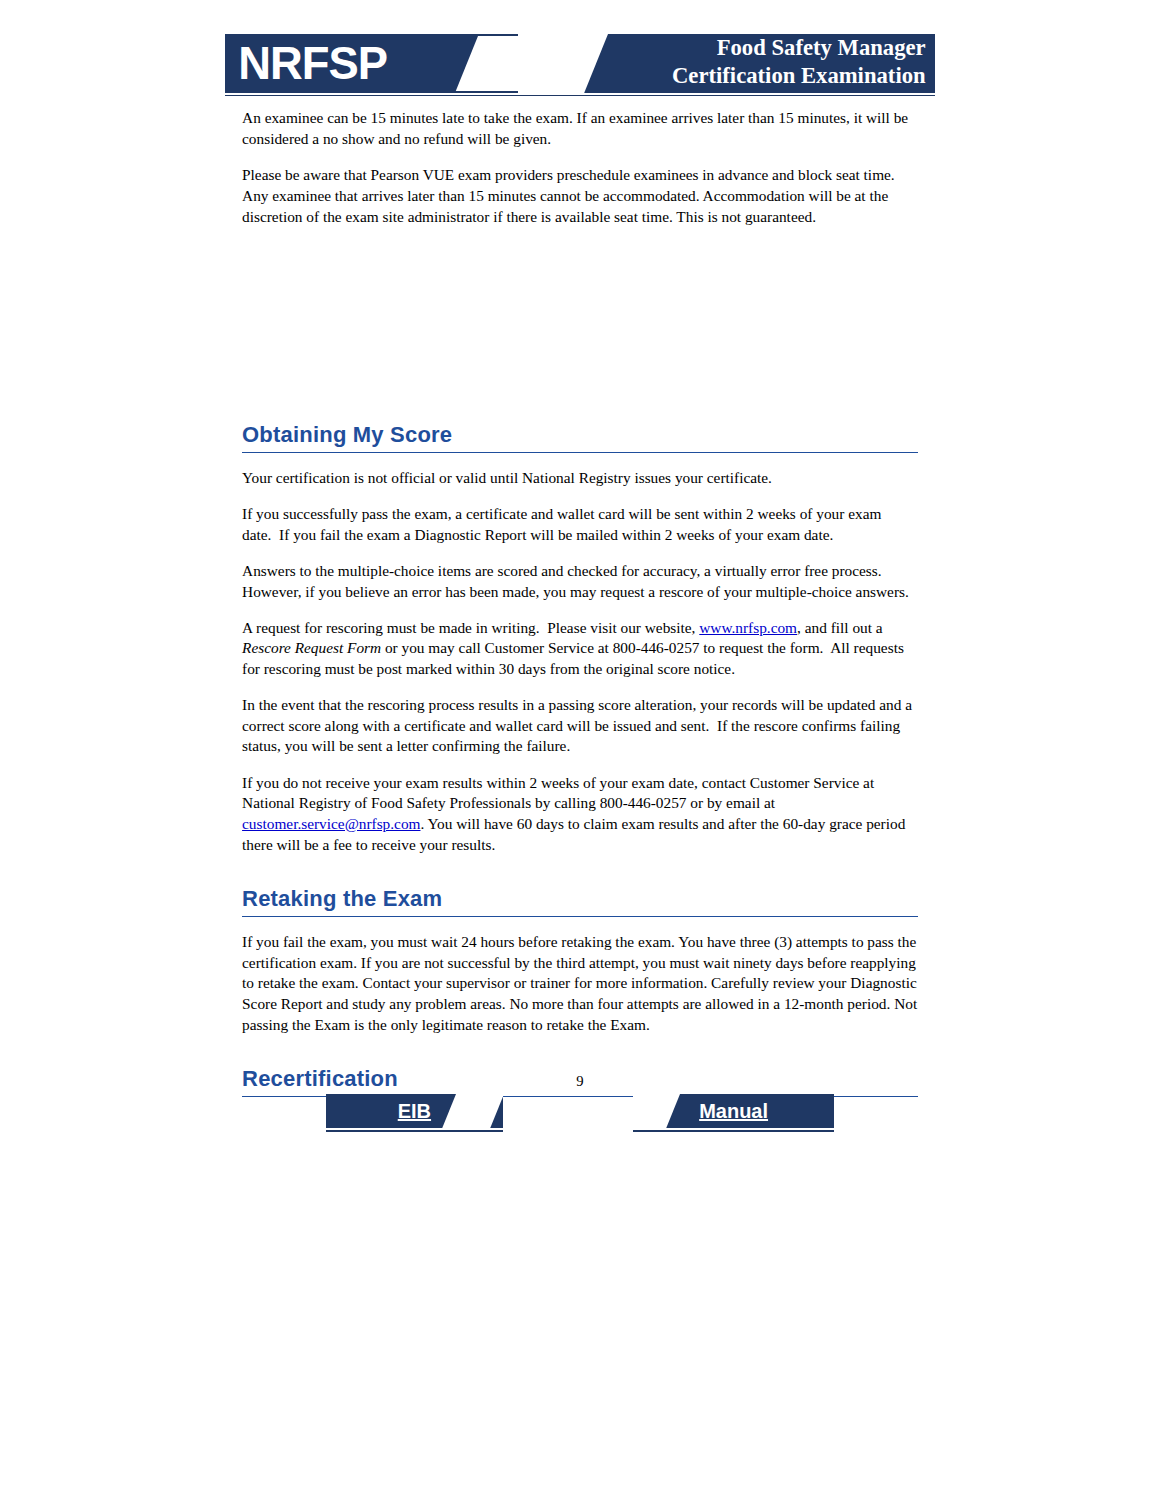NRFSP
Food Safety Manager
Certification Examination
An examinee can be 15 minutes late to take the exam. If an examinee arrives later than 15 minutes, it will be considered a no show and no refund will be given.
Please be aware that Pearson VUE exam providers preschedule examinees in advance and block seat time. Any examinee that arrives later than 15 minutes cannot be accommodated. Accommodation will be at the discretion of the exam site administrator if there is available seat time. This is not guaranteed.
Obtaining My Score
Your certification is not official or valid until National Registry issues your certificate.
If you successfully pass the exam, a certificate and wallet card will be sent within 2 weeks of your exam date. If you fail the exam a Diagnostic Report will be mailed within 2 weeks of your exam date.
Answers to the multiple-choice items are scored and checked for accuracy, a virtually error free process. However, if you believe an error has been made, you may request a rescore of your multiple-choice answers.
A request for rescoring must be made in writing. Please visit our website, www.nrfsp.com, and fill out a Rescore Request Form or you may call Customer Service at 800-446-0257 to request the form. All requests for rescoring must be post marked within 30 days from the original score notice.
In the event that the rescoring process results in a passing score alteration, your records will be updated and a correct score along with a certificate and wallet card will be issued and sent. If the rescore confirms failing status, you will be sent a letter confirming the failure.
If you do not receive your exam results within 2 weeks of your exam date, contact Customer Service at National Registry of Food Safety Professionals by calling 800-446-0257 or by email at customer.service@nrfsp.com. You will have 60 days to claim exam results and after the 60-day grace period there will be a fee to receive your results.
Retaking the Exam
If you fail the exam, you must wait 24 hours before retaking the exam. You have three (3) attempts to pass the certification exam. If you are not successful by the third attempt, you must wait ninety days before reapplying to retake the exam. Contact your supervisor or trainer for more information. Carefully review your Diagnostic Score Report and study any problem areas. No more than four attempts are allowed in a 12-month period. Not passing the Exam is the only legitimate reason to retake the Exam.
Recertification
9
EIB
Manual